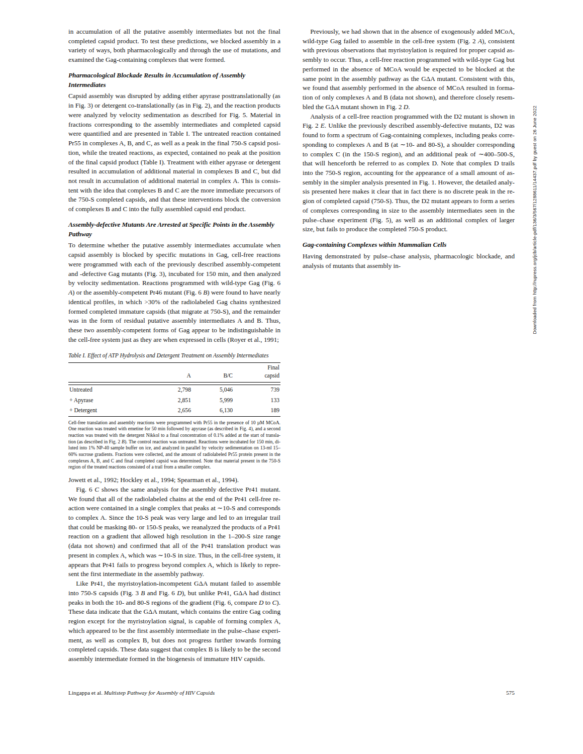Downloaded from http://rupress.org/jcb/article-pdf/136/3/567/1288611/14437.pdf by guest on 26 June 2022
in accumulation of all the putative assembly intermediates but not the final completed capsid product. To test these predictions, we blocked assembly in a variety of ways, both pharmacologically and through the use of mutations, and examined the Gag-containing complexes that were formed.
Pharmacological Blockade Results in Accumulation of Assembly Intermediates
Capsid assembly was disrupted by adding either apyrase posttranslationally (as in Fig. 3) or detergent co-translationally (as in Fig. 2), and the reaction products were analyzed by velocity sedimentation as described for Fig. 5. Material in fractions corresponding to the assembly intermediates and completed capsid were quantified and are presented in Table I. The untreated reaction contained Pr55 in complexes A, B, and C, as well as a peak in the final 750-S capsid position, while the treated reactions, as expected, contained no peak at the position of the final capsid product (Table I). Treatment with either apyrase or detergent resulted in accumulation of additional material in complexes B and C, but did not result in accumulation of additional material in complex A. This is consistent with the idea that complexes B and C are the more immediate precursors of the 750-S completed capsids, and that these interventions block the conversion of complexes B and C into the fully assembled capsid end product.
Assembly-defective Mutants Are Arrested at Specific Points in the Assembly Pathway
To determine whether the putative assembly intermediates accumulate when capsid assembly is blocked by specific mutations in Gag, cell-free reactions were programmed with each of the previously described assembly-competent and -defective Gag mutants (Fig. 3), incubated for 150 min, and then analyzed by velocity sedimentation. Reactions programmed with wild-type Gag (Fig. 6 A) or the assembly-competent Pr46 mutant (Fig. 6 B) were found to have nearly identical profiles, in which >30% of the radiolabeled Gag chains synthesized formed completed immature capsids (that migrate at 750-S), and the remainder was in the form of residual putative assembly intermediates A and B. Thus, these two assembly-competent forms of Gag appear to be indistinguishable in the cell-free system just as they are when expressed in cells (Royer et al., 1991;
Table I. Effect of ATP Hydrolysis and Detergent Treatment on Assembly Intermediates
| | A | B/C | Final capsid |
| --- | --- | --- | --- |
| Untreated | 2,798 | 5,046 | 739 |
| + Apyrase | 2,851 | 5,999 | 133 |
| + Detergent | 2,656 | 6,130 | 189 |
Cell-free translation and assembly reactions were programmed with Pr55 in the presence of 10 µM MCoA. One reaction was treated with emetine for 50 min followed by apyrase (as described in Fig. 4), and a second reaction was treated with the detergent Nikkol to a final concentration of 0.1% added at the start of translation (as described in Fig. 2 B). The control reaction was untreated. Reactions were incubated for 150 min, diluted into 1% NP-40 sample buffer on ice, and analyzed in parallel by velocity sedimentation on 13-ml 15–60% sucrose gradients. Fractions were collected, and the amount of radiolabeled Pr55 protein present in the complexes A, B, and C and final completed capsid was determined. Note that material present in the 750-S region of the treated reactions consisted of a trail from a smaller complex.
Jowett et al., 1992; Hockley et al., 1994; Spearman et al., 1994).
Fig. 6 C shows the same analysis for the assembly defective Pr41 mutant. We found that all of the radiolabeled chains at the end of the Pr41 cell-free reaction were contained in a single complex that peaks at ∼10-S and corresponds to complex A. Since the 10-S peak was very large and led to an irregular trail that could be masking 80- or 150-S peaks, we reanalyzed the products of a Pr41 reaction on a gradient that allowed high resolution in the 1–200-S size range (data not shown) and confirmed that all of the Pr41 translation product was present in complex A, which was ∼10-S in size. Thus, in the cell-free system, it appears that Pr41 fails to progress beyond complex A, which is likely to represent the first intermediate in the assembly pathway.
Like Pr41, the myristoylation-incompetent GΔA mutant failed to assemble into 750-S capsids (Fig. 3 B and Fig. 6 D), but unlike Pr41, GΔA had distinct peaks in both the 10- and 80-S regions of the gradient (Fig. 6, compare D to C). These data indicate that the GΔA mutant, which contains the entire Gag coding region except for the myristoylation signal, is capable of forming complex A, which appeared to be the first assembly intermediate in the pulse–chase experiment, as well as complex B, but does not progress further towards forming completed capsids. These data suggest that complex B is likely to be the second assembly intermediate formed in the biogenesis of immature HIV capsids.
Previously, we had shown that in the absence of exogenously added MCoA, wild-type Gag failed to assemble in the cell-free system (Fig. 2 A), consistent with previous observations that myristoylation is required for proper capsid assembly to occur. Thus, a cell-free reaction programmed with wild-type Gag but performed in the absence of MCoA would be expected to be blocked at the same point in the assembly pathway as the GΔA mutant. Consistent with this, we found that assembly performed in the absence of MCoA resulted in formation of only complexes A and B (data not shown), and therefore closely resembled the GΔA mutant shown in Fig. 2 D.
Analysis of a cell-free reaction programmed with the D2 mutant is shown in Fig. 2 E. Unlike the previously described assembly-defective mutants, D2 was found to form a spectrum of Gag-containing complexes, including peaks corresponding to complexes A and B (at ∼10- and 80-S), a shoulder corresponding to complex C (in the 150-S region), and an additional peak of ∼400–500-S, that will henceforth be referred to as complex D. Note that complex D trails into the 750-S region, accounting for the appearance of a small amount of assembly in the simpler analysis presented in Fig. 1. However, the detailed analysis presented here makes it clear that in fact there is no discrete peak in the region of completed capsid (750-S). Thus, the D2 mutant appears to form a series of complexes corresponding in size to the assembly intermediates seen in the pulse–chase experiment (Fig. 5), as well as an additional complex of larger size, but fails to produce the completed 750-S product.
Gag-containing Complexes within Mammalian Cells
Having demonstrated by pulse–chase analysis, pharmacologic blockade, and analysis of mutants that assembly in-
Lingappa et al. Multistep Pathway for Assembly of HIV Capsids
575